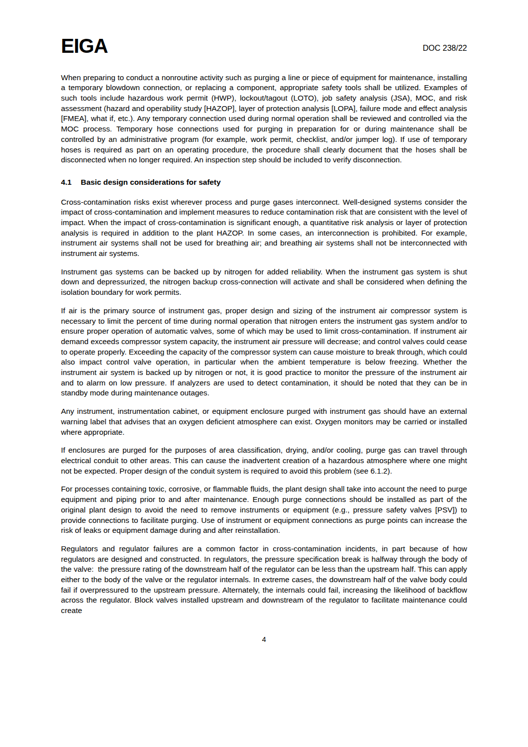EIGA
DOC 238/22
When preparing to conduct a nonroutine activity such as purging a line or piece of equipment for maintenance, installing a temporary blowdown connection, or replacing a component, appropriate safety tools shall be utilized. Examples of such tools include hazardous work permit (HWP), lockout/tagout (LOTO), job safety analysis (JSA), MOC, and risk assessment (hazard and operability study [HAZOP], layer of protection analysis [LOPA], failure mode and effect analysis [FMEA], what if, etc.). Any temporary connection used during normal operation shall be reviewed and controlled via the MOC process. Temporary hose connections used for purging in preparation for or during maintenance shall be controlled by an administrative program (for example, work permit, checklist, and/or jumper log). If use of temporary hoses is required as part on an operating procedure, the procedure shall clearly document that the hoses shall be disconnected when no longer required. An inspection step should be included to verify disconnection.
4.1 Basic design considerations for safety
Cross-contamination risks exist wherever process and purge gases interconnect. Well-designed systems consider the impact of cross-contamination and implement measures to reduce contamination risk that are consistent with the level of impact. When the impact of cross-contamination is significant enough, a quantitative risk analysis or layer of protection analysis is required in addition to the plant HAZOP. In some cases, an interconnection is prohibited. For example, instrument air systems shall not be used for breathing air; and breathing air systems shall not be interconnected with instrument air systems.
Instrument gas systems can be backed up by nitrogen for added reliability. When the instrument gas system is shut down and depressurized, the nitrogen backup cross-connection will activate and shall be considered when defining the isolation boundary for work permits.
If air is the primary source of instrument gas, proper design and sizing of the instrument air compressor system is necessary to limit the percent of time during normal operation that nitrogen enters the instrument gas system and/or to ensure proper operation of automatic valves, some of which may be used to limit cross-contamination. If instrument air demand exceeds compressor system capacity, the instrument air pressure will decrease; and control valves could cease to operate properly. Exceeding the capacity of the compressor system can cause moisture to break through, which could also impact control valve operation, in particular when the ambient temperature is below freezing. Whether the instrument air system is backed up by nitrogen or not, it is good practice to monitor the pressure of the instrument air and to alarm on low pressure. If analyzers are used to detect contamination, it should be noted that they can be in standby mode during maintenance outages.
Any instrument, instrumentation cabinet, or equipment enclosure purged with instrument gas should have an external warning label that advises that an oxygen deficient atmosphere can exist. Oxygen monitors may be carried or installed where appropriate.
If enclosures are purged for the purposes of area classification, drying, and/or cooling, purge gas can travel through electrical conduit to other areas. This can cause the inadvertent creation of a hazardous atmosphere where one might not be expected. Proper design of the conduit system is required to avoid this problem (see 6.1.2).
For processes containing toxic, corrosive, or flammable fluids, the plant design shall take into account the need to purge equipment and piping prior to and after maintenance. Enough purge connections should be installed as part of the original plant design to avoid the need to remove instruments or equipment (e.g., pressure safety valves [PSV]) to provide connections to facilitate purging. Use of instrument or equipment connections as purge points can increase the risk of leaks or equipment damage during and after reinstallation.
Regulators and regulator failures are a common factor in cross-contamination incidents, in part because of how regulators are designed and constructed. In regulators, the pressure specification break is halfway through the body of the valve: the pressure rating of the downstream half of the regulator can be less than the upstream half. This can apply either to the body of the valve or the regulator internals. In extreme cases, the downstream half of the valve body could fail if overpressured to the upstream pressure. Alternately, the internals could fail, increasing the likelihood of backflow across the regulator. Block valves installed upstream and downstream of the regulator to facilitate maintenance could create
4